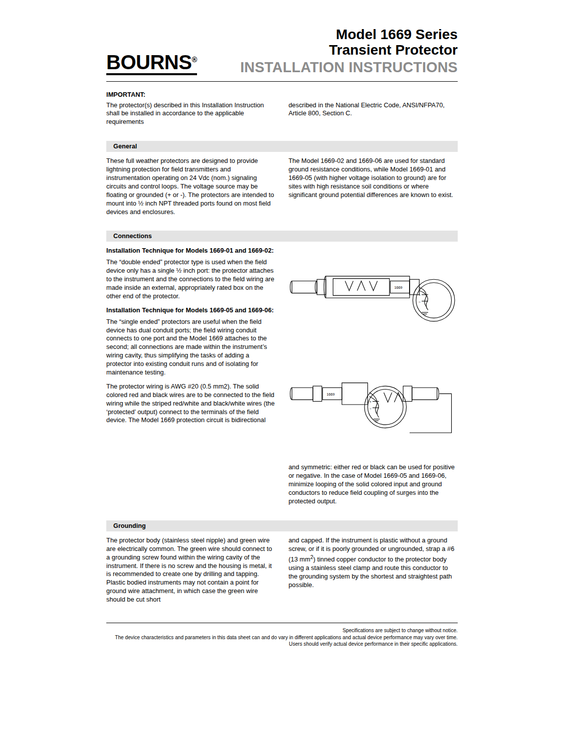BOURNS®
Model 1669 Series
Transient Protector
INSTALLATION INSTRUCTIONS
IMPORTANT:
The protector(s) described in this Installation Instruction shall be installed in accordance to the applicable requirements
described in the National Electric Code, ANSI/NFPA70, Article 800, Section C.
General
These full weather protectors are designed to provide lightning protection for field transmitters and instrumentation operating on 24 Vdc (nom.) signaling circuits and control loops. The voltage source may be floating or grounded (+ or -). The protectors are intended to mount into ½ inch NPT threaded ports found on most field devices and enclosures.
The Model 1669-02 and 1669-06 are used for standard ground resistance conditions, while Model 1669-01 and 1669-05 (with higher voltage isolation to ground) are for sites with high resistance soil conditions or where significant ground potential differences are known to exist.
Connections
Installation Technique for Models 1669-01 and 1669-02:
The “double ended” protector type is used when the field device only has a single ½ inch port: the protector attaches to the instrument and the connections to the field wiring are made inside an external, appropriately rated box on the other end of the protector.
Installation Technique for Models 1669-05 and 1669-06:
The “single ended” protectors are useful when the field device has dual conduit ports; the field wiring conduit connects to one port and the Model 1669 attaches to the second; all connections are made within the instrument’s wiring cavity, thus simplifying the tasks of adding a protector into existing conduit runs and of isolating for maintenance testing.
The protector wiring is AWG #20 (0.5 mm2). The solid colored red and black wires are to be connected to the field wiring while the striped red/white and black/white wires (the ‘protected’ output) connect to the terminals of the field device. The Model 1669 protection circuit is bidirectional
1669 + −
1669 + −
and symmetric: either red or black can be used for positive or negative. In the case of Model 1669-05 and 1669-06, minimize looping of the solid colored input and ground conductors to reduce field coupling of surges into the protected output.
Grounding
The protector body (stainless steel nipple) and green wire are electrically common. The green wire should connect to a grounding screw found within the wiring cavity of the instrument. If there is no screw and the housing is metal, it is recommended to create one by drilling and tapping. Plastic bodied instruments may not contain a point for ground wire attachment, in which case the green wire should be cut short
and capped. If the instrument is plastic without a ground screw, or if it is poorly grounded or ungrounded, strap a #6 (13 mm2) tinned copper conductor to the protector body using a stainless steel clamp and route this conductor to the grounding system by the shortest and straightest path possible.
Specifications are subject to change without notice.
The device characteristics and parameters in this data sheet can and do vary in different applications and actual device performance may vary over time.
Users should verify actual device performance in their specific applications.